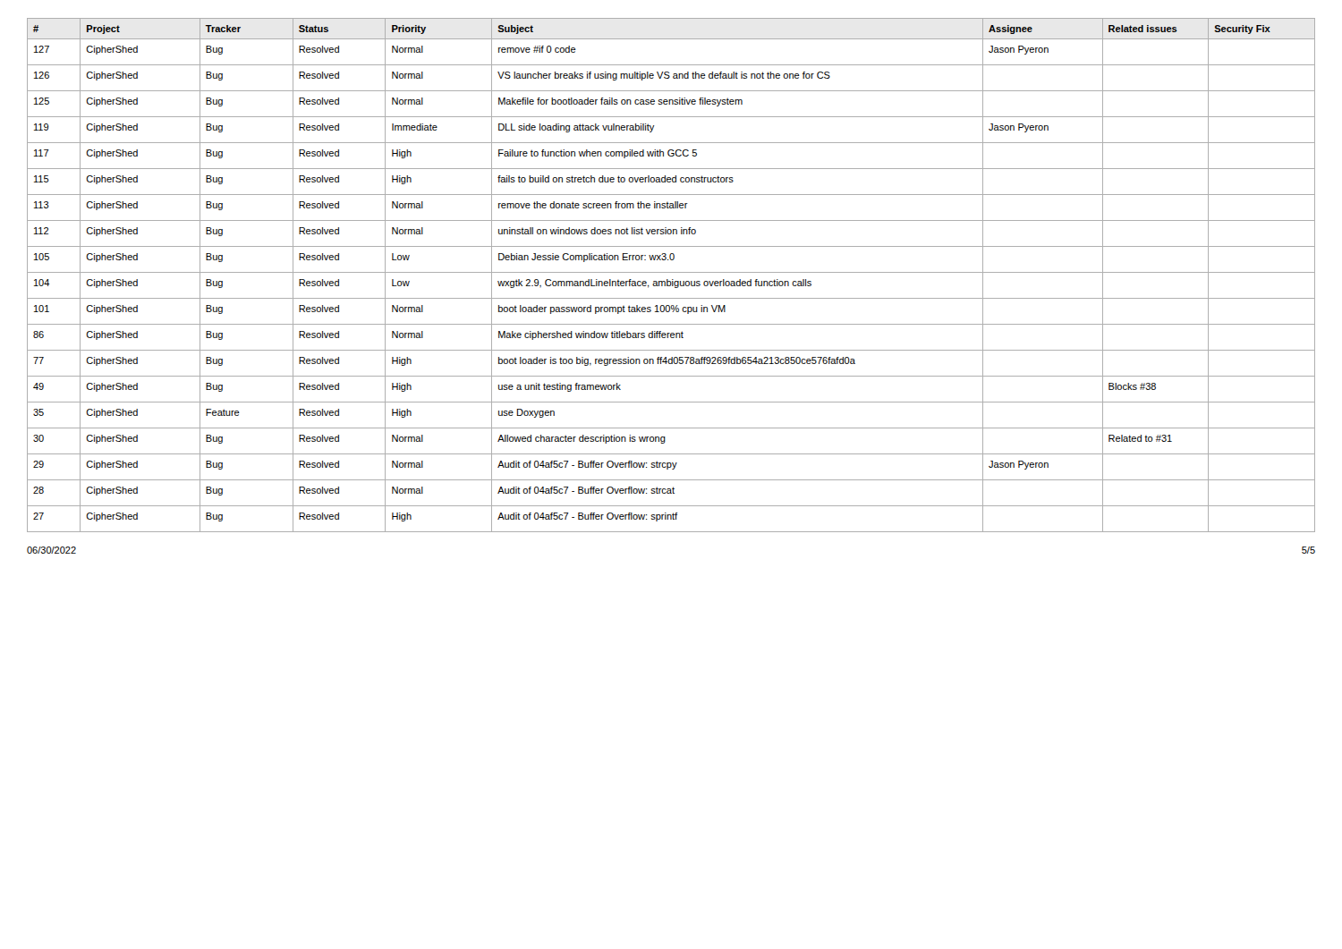| # | Project | Tracker | Status | Priority | Subject | Assignee | Related issues | Security Fix |
| --- | --- | --- | --- | --- | --- | --- | --- | --- |
| 127 | CipherShed | Bug | Resolved | Normal | remove #if 0 code | Jason Pyeron | | |
| 126 | CipherShed | Bug | Resolved | Normal | VS launcher breaks if using multiple VS and the default is not the one for CS | | | |
| 125 | CipherShed | Bug | Resolved | Normal | Makefile for bootloader fails on case sensitive filesystem | | | |
| 119 | CipherShed | Bug | Resolved | Immediate | DLL side loading attack vulnerability | Jason Pyeron | | |
| 117 | CipherShed | Bug | Resolved | High | Failure to function when compiled with GCC 5 | | | |
| 115 | CipherShed | Bug | Resolved | High | fails to build on stretch due to overloaded constructors | | | |
| 113 | CipherShed | Bug | Resolved | Normal | remove the donate screen from the installer | | | |
| 112 | CipherShed | Bug | Resolved | Normal | uninstall on windows does not list version info | | | |
| 105 | CipherShed | Bug | Resolved | Low | Debian Jessie Complication Error: wx3.0 | | | |
| 104 | CipherShed | Bug | Resolved | Low | wxgtk 2.9, CommandLineInterface, ambiguous overloaded function calls | | | |
| 101 | CipherShed | Bug | Resolved | Normal | boot loader password prompt takes 100% cpu in VM | | | |
| 86 | CipherShed | Bug | Resolved | Normal | Make ciphershed window titlebars different | | | |
| 77 | CipherShed | Bug | Resolved | High | boot loader is too big, regression on ff4d0578aff9269fdb654a213c850ce576fafd0a | | | |
| 49 | CipherShed | Bug | Resolved | High | use a unit testing framework | | Blocks #38 | |
| 35 | CipherShed | Feature | Resolved | High | use Doxygen | | | |
| 30 | CipherShed | Bug | Resolved | Normal | Allowed character description is wrong | | Related to #31 | |
| 29 | CipherShed | Bug | Resolved | Normal | Audit of 04af5c7 - Buffer Overflow: strcpy | Jason Pyeron | | |
| 28 | CipherShed | Bug | Resolved | Normal | Audit of 04af5c7 - Buffer Overflow: strcat | | | |
| 27 | CipherShed | Bug | Resolved | High | Audit of 04af5c7 - Buffer Overflow: sprintf | | | |
06/30/2022 5/5